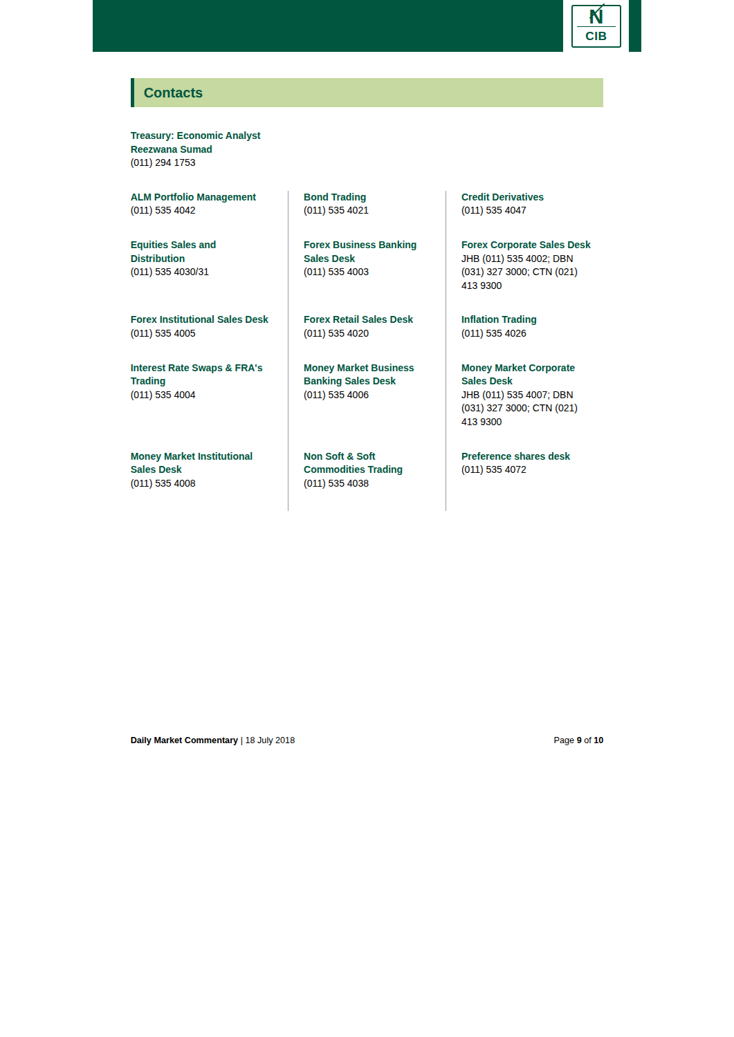N
CIB
Contacts
Treasury: Economic Analyst
Reezwana Sumad
(011) 294 1753
| ALM Portfolio Management (011) 535 4042 | Bond Trading (011) 535 4021 | Credit Derivatives (011) 535 4047 |
| Equities Sales and Distribution (011) 535 4030/31 | Forex Business Banking Sales Desk (011) 535 4003 | Forex Corporate Sales Desk JHB (011) 535 4002; DBN (031) 327 3000; CTN (021) 413 9300 |
| Forex Institutional Sales Desk (011) 535 4005 | Forex Retail Sales Desk (011) 535 4020 | Inflation Trading (011) 535 4026 |
| Interest Rate Swaps & FRA's Trading (011) 535 4004 | Money Market Business Banking Sales Desk (011) 535 4006 | Money Market Corporate Sales Desk JHB (011) 535 4007; DBN (031) 327 3000; CTN (021) 413 9300 |
| Money Market Institutional Sales Desk (011) 535 4008 | Non Soft & Soft Commodities Trading (011) 535 4038 | Preference shares desk (011) 535 4072 |
Daily Market Commentary | 18 July 2018
Page 9 of 10